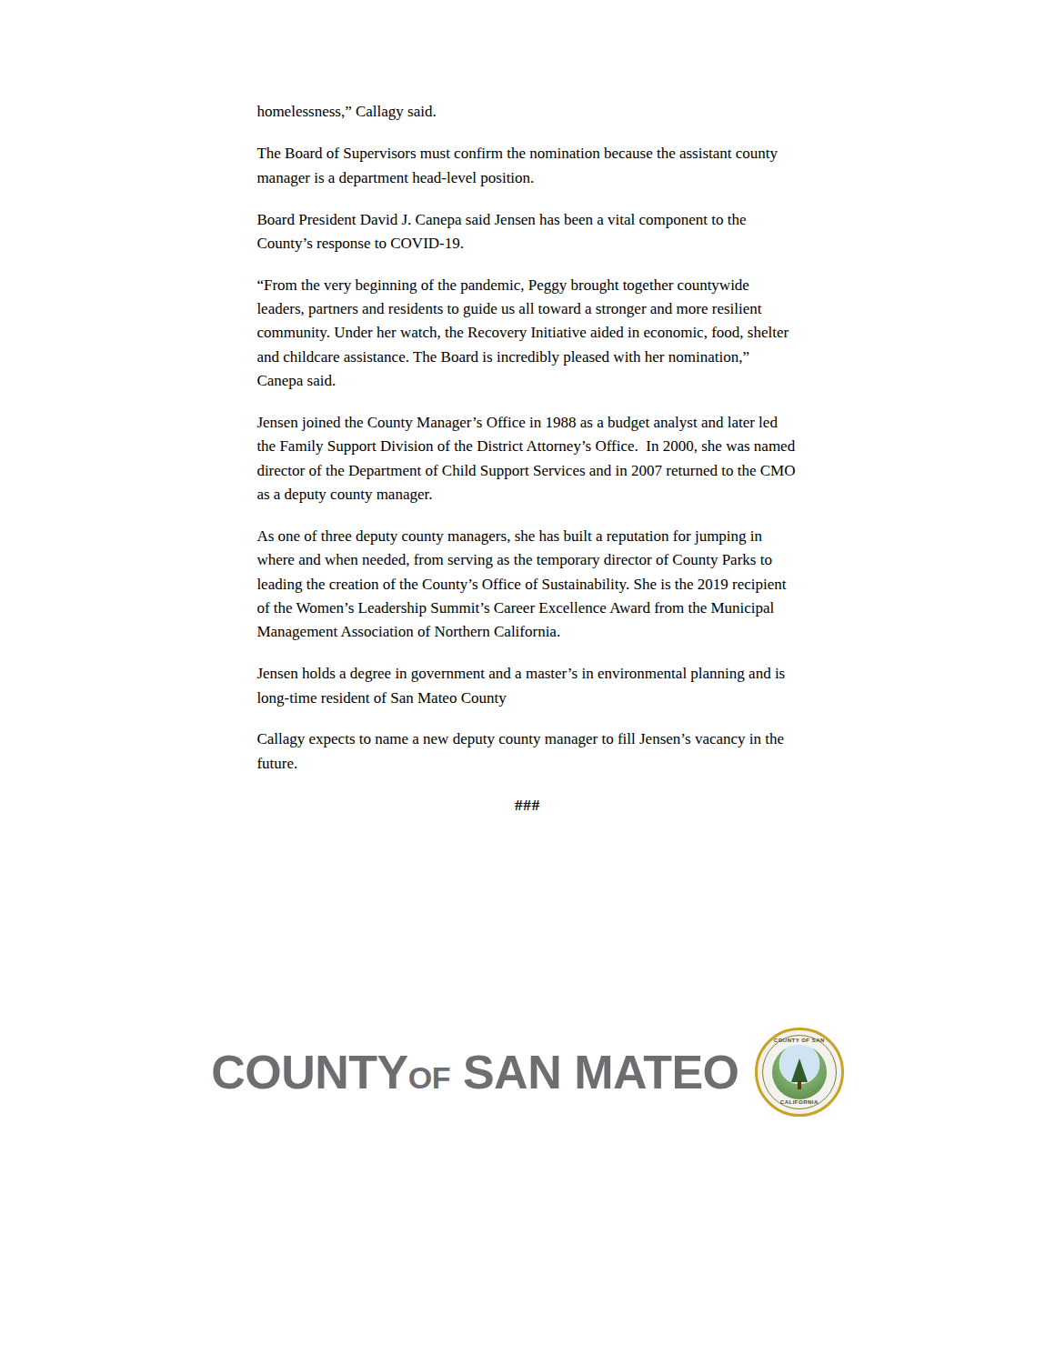homelessness,” Callagy said.
The Board of Supervisors must confirm the nomination because the assistant county manager is a department head-level position.
Board President David J. Canepa said Jensen has been a vital component to the County’s response to COVID-19.
“From the very beginning of the pandemic, Peggy brought together countywide leaders, partners and residents to guide us all toward a stronger and more resilient community. Under her watch, the Recovery Initiative aided in economic, food, shelter and childcare assistance. The Board is incredibly pleased with her nomination,” Canepa said.
Jensen joined the County Manager’s Office in 1988 as a budget analyst and later led the Family Support Division of the District Attorney’s Office. In 2000, she was named director of the Department of Child Support Services and in 2007 returned to the CMO as a deputy county manager.
As one of three deputy county managers, she has built a reputation for jumping in where and when needed, from serving as the temporary director of County Parks to leading the creation of the County’s Office of Sustainability. She is the 2019 recipient of the Women’s Leadership Summit’s Career Excellence Award from the Municipal Management Association of Northern California.
Jensen holds a degree in government and a master’s in environmental planning and is long-time resident of San Mateo County
Callagy expects to name a new deputy county manager to fill Jensen’s vacancy in the future.
###
COUNTYOF SAN MATEO
COUNTY OF SAN
CALIFORNIA